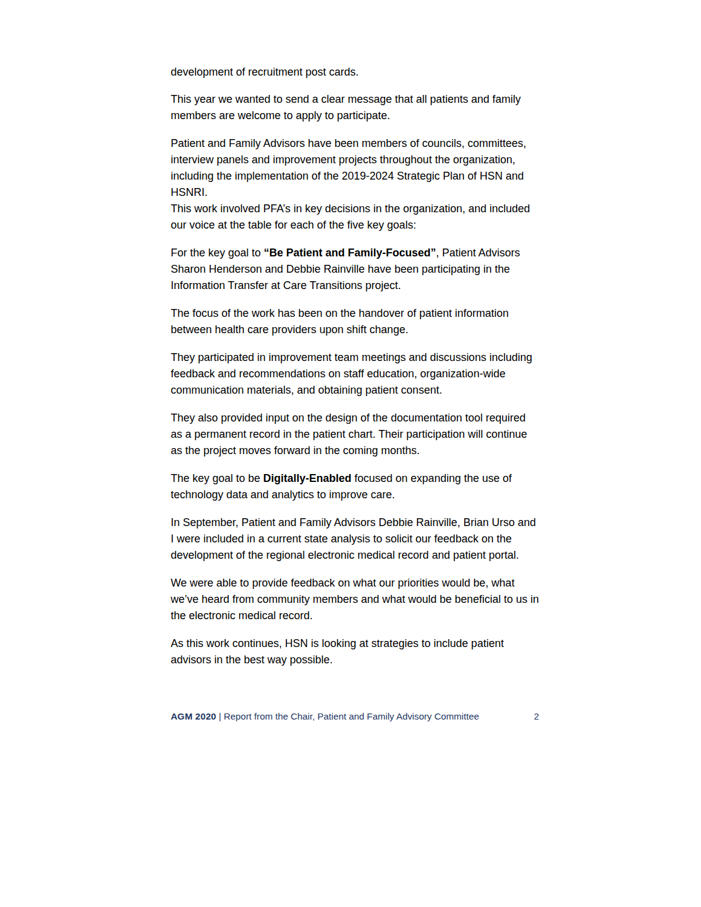development of recruitment post cards.
This year we wanted to send a clear message that all patients and family members are welcome to apply to participate.
Patient and Family Advisors have been members of councils, committees, interview panels and improvement projects throughout the organization, including the implementation of the 2019-2024 Strategic Plan of HSN and HSNRI.
This work involved PFA’s in key decisions in the organization, and included our voice at the table for each of the five key goals:
For the key goal to “Be Patient and Family-Focused”, Patient Advisors Sharon Henderson and Debbie Rainville have been participating in the Information Transfer at Care Transitions project.
The focus of the work has been on the handover of patient information between health care providers upon shift change.
They participated in improvement team meetings and discussions including feedback and recommendations on staff education, organization-wide communication materials, and obtaining patient consent.
They also provided input on the design of the documentation tool required as a permanent record in the patient chart. Their participation will continue as the project moves forward in the coming months.
The key goal to be Digitally-Enabled focused on expanding the use of technology data and analytics to improve care.
In September, Patient and Family Advisors Debbie Rainville, Brian Urso and I were included in a current state analysis to solicit our feedback on the development of the regional electronic medical record and patient portal.
We were able to provide feedback on what our priorities would be, what we’ve heard from community members and what would be beneficial to us in the electronic medical record.
As this work continues, HSN is looking at strategies to include patient advisors in the best way possible.
AGM 2020 | Report from the Chair, Patient and Family Advisory Committee 2